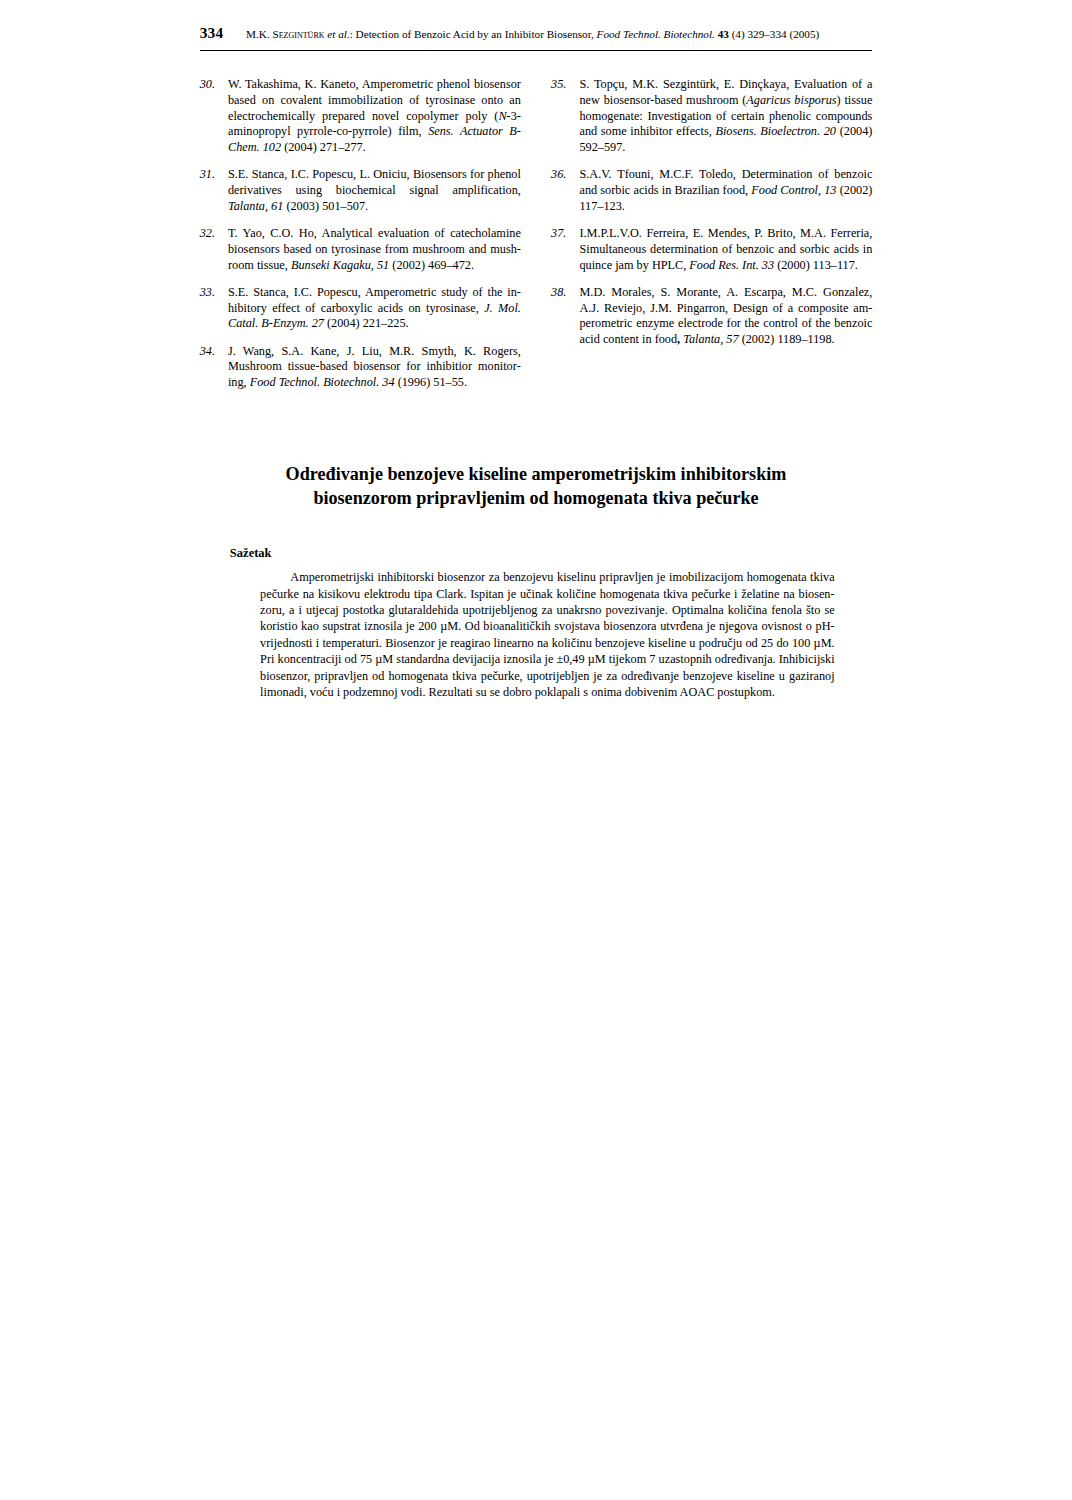334 M.K. Sezgintürk et al.: Detection of Benzoic Acid by an Inhibitor Biosensor, Food Technol. Biotechnol. 43 (4) 329–334 (2005)
30. W. Takashima, K. Kaneto, Amperometric phenol biosensor based on covalent immobilization of tyrosinase onto an electrochemically prepared novel copolymer poly (N-3-aminopropyl pyrrole-co-pyrrole) film, Sens. Actuator B-Chem. 102 (2004) 271–277.
31. S.E. Stanca, I.C. Popescu, L. Oniciu, Biosensors for phenol derivatives using biochemical signal amplification, Talanta, 61 (2003) 501–507.
32. T. Yao, C.O. Ho, Analytical evaluation of catecholamine biosensors based on tyrosinase from mushroom and mushroom tissue, Bunseki Kagaku, 51 (2002) 469–472.
33. S.E. Stanca, I.C. Popescu, Amperometric study of the inhibitory effect of carboxylic acids on tyrosinase, J. Mol. Catal. B-Enzym. 27 (2004) 221–225.
34. J. Wang, S.A. Kane, J. Liu, M.R. Smyth, K. Rogers, Mushroom tissue-based biosensor for inhibitior monitoring, Food Technol. Biotechnol. 34 (1996) 51–55.
35. S. Topçu, M.K. Sezgintürk, E. Dinçkaya, Evaluation of a new biosensor-based mushroom (Agaricus bisporus) tissue homogenate: Investigation of certain phenolic compounds and some inhibitor effects, Biosens. Bioelectron. 20 (2004) 592–597.
36. S.A.V. Tfouni, M.C.F. Toledo, Determination of benzoic and sorbic acids in Brazilian food, Food Control, 13 (2002) 117–123.
37. I.M.P.L.V.O. Ferreira, E. Mendes, P. Brito, M.A. Ferreria, Simultaneous determination of benzoic and sorbic acids in quince jam by HPLC, Food Res. Int. 33 (2000) 113–117.
38. M.D. Morales, S. Morante, A. Escarpa, M.C. Gonzalez, A.J. Reviejo, J.M. Pingarron, Design of a composite amperometric enzyme electrode for the control of the benzoic acid content in food, Talanta, 57 (2002) 1189–1198.
Određivanje benzojeve kiseline amperometrijskim inhibitorskim
biosenzorom pripravljenim od homogenata tkiva pečurke
Sažetak
Amperometrijski inhibitorski biosenzor za benzojevu kiselinu pripravljen je imobilizacijom homogenata tkiva pečurke na kisikovu elektrodu tipa Clark. Ispitan je učinak količine homogenata tkiva pečurke i želatine na biosenzoru, a i utjecaj postotka glutaraldehida upotrijebljenog za unakrsno povezivanje. Optimalna količina fenola što se koristio kao supstrat iznosila je 200 µM. Od bioanalitičkih svojstava biosenzora utvrđena je njegova ovisnost o pH-vrijednosti i temperaturi. Biosenzor je reagirao linearno na količinu benzojeve kiseline u području od 25 do 100 µM. Pri koncentraciji od 75 µM standardna devijacija iznosila je ±0,49 µM tijekom 7 uzastopnih određivanja. Inhibicijski biosenzor, pripravljen od homogenata tkiva pečurke, upotrijebljen je za određivanje benzojeve kiseline u gaziranoj limonadi, voću i podzemnoj vodi. Rezultati su se dobro poklapali s onima dobivenim AOAC postupkom.